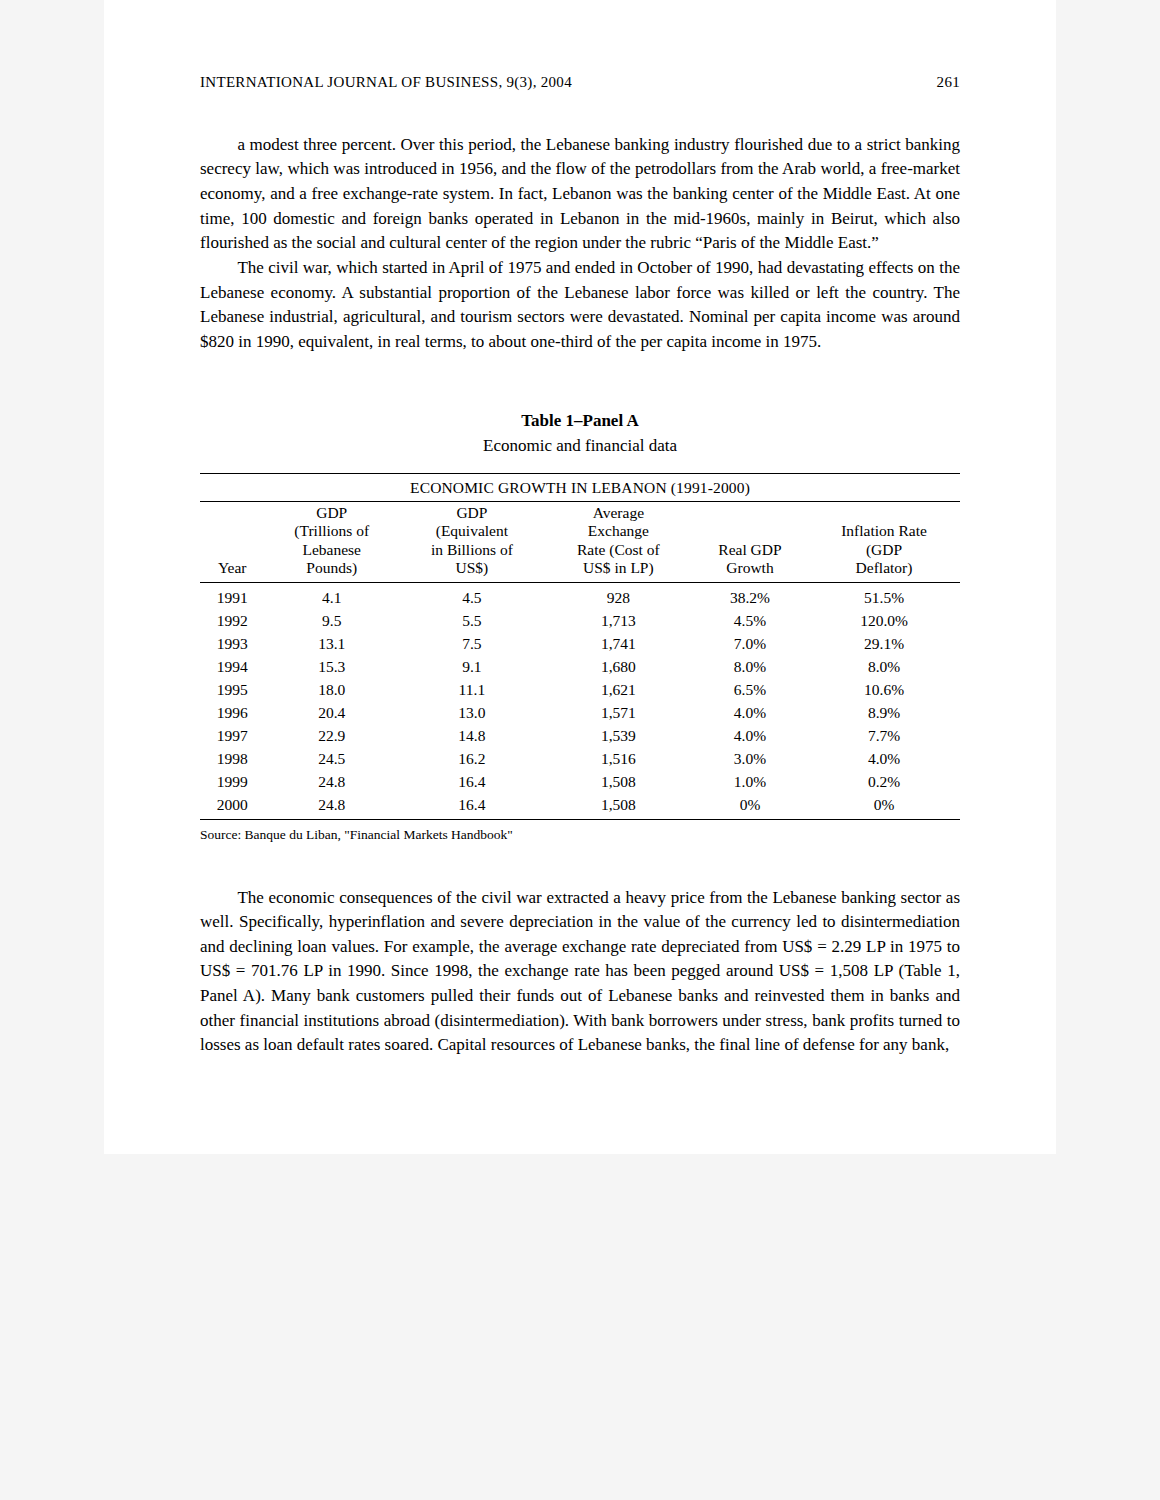International Journal of Business, 9(3), 2004 261
a modest three percent. Over this period, the Lebanese banking industry flourished due to a strict banking secrecy law, which was introduced in 1956, and the flow of the petrodollars from the Arab world, a free-market economy, and a free exchange-rate system. In fact, Lebanon was the banking center of the Middle East. At one time, 100 domestic and foreign banks operated in Lebanon in the mid-1960s, mainly in Beirut, which also flourished as the social and cultural center of the region under the rubric “Paris of the Middle East.”
The civil war, which started in April of 1975 and ended in October of 1990, had devastating effects on the Lebanese economy. A substantial proportion of the Lebanese labor force was killed or left the country. The Lebanese industrial, agricultural, and tourism sectors were devastated. Nominal per capita income was around $820 in 1990, equivalent, in real terms, to about one-third of the per capita income in 1975.
Table 1–Panel A Economic and financial data
| ECONOMIC GROWTH IN LEBANON (1991-2000) |
| --- |
| Year | GDP (Trillions of Lebanese Pounds) | GDP (Equivalent in Billions of US$) | Average Exchange Rate (Cost of US$ in LP) | Real GDP Growth | Inflation Rate (GDP Deflator) |
| 1991 | 4.1 | 4.5 | 928 | 38.2% | 51.5% |
| 1992 | 9.5 | 5.5 | 1,713 | 4.5% | 120.0% |
| 1993 | 13.1 | 7.5 | 1,741 | 7.0% | 29.1% |
| 1994 | 15.3 | 9.1 | 1,680 | 8.0% | 8.0% |
| 1995 | 18.0 | 11.1 | 1,621 | 6.5% | 10.6% |
| 1996 | 20.4 | 13.0 | 1,571 | 4.0% | 8.9% |
| 1997 | 22.9 | 14.8 | 1,539 | 4.0% | 7.7% |
| 1998 | 24.5 | 16.2 | 1,516 | 3.0% | 4.0% |
| 1999 | 24.8 | 16.4 | 1,508 | 1.0% | 0.2% |
| 2000 | 24.8 | 16.4 | 1,508 | 0% | 0% |
Source: Banque du Liban, "Financial Markets Handbook"
The economic consequences of the civil war extracted a heavy price from the Lebanese banking sector as well. Specifically, hyperinflation and severe depreciation in the value of the currency led to disintermediation and declining loan values. For example, the average exchange rate depreciated from US$ = 2.29 LP in 1975 to US$ = 701.76 LP in 1990. Since 1998, the exchange rate has been pegged around US$ = 1,508 LP (Table 1, Panel A). Many bank customers pulled their funds out of Lebanese banks and reinvested them in banks and other financial institutions abroad (disintermediation). With bank borrowers under stress, bank profits turned to losses as loan default rates soared. Capital resources of Lebanese banks, the final line of defense for any bank,